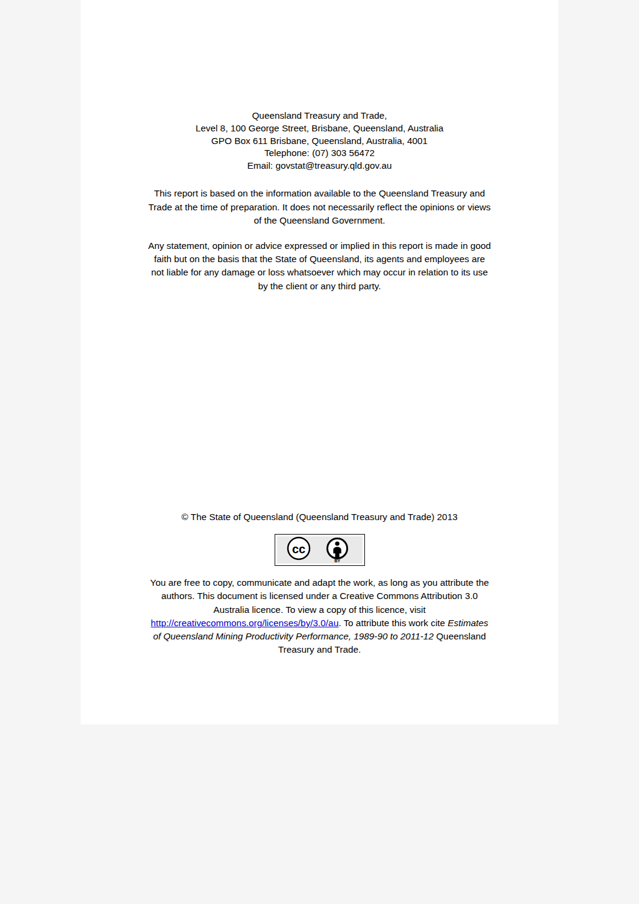Queensland Treasury and Trade,
Level 8, 100 George Street, Brisbane, Queensland, Australia
GPO Box 611 Brisbane, Queensland, Australia, 4001
Telephone: (07) 303 56472
Email: govstat@treasury.qld.gov.au
This report is based on the information available to the Queensland Treasury and Trade at the time of preparation. It does not necessarily reflect the opinions or views of the Queensland Government.
Any statement, opinion or advice expressed or implied in this report is made in good faith but on the basis that the State of Queensland, its agents and employees are not liable for any damage or loss whatsoever which may occur in relation to its use by the client or any third party.
© The State of Queensland (Queensland Treasury and Trade) 2013
cc BY
You are free to copy, communicate and adapt the work, as long as you attribute the authors. This document is licensed under a Creative Commons Attribution 3.0 Australia licence. To view a copy of this licence, visit http://creativecommons.org/licenses/by/3.0/au. To attribute this work cite Estimates of Queensland Mining Productivity Performance, 1989-90 to 2011-12 Queensland Treasury and Trade.